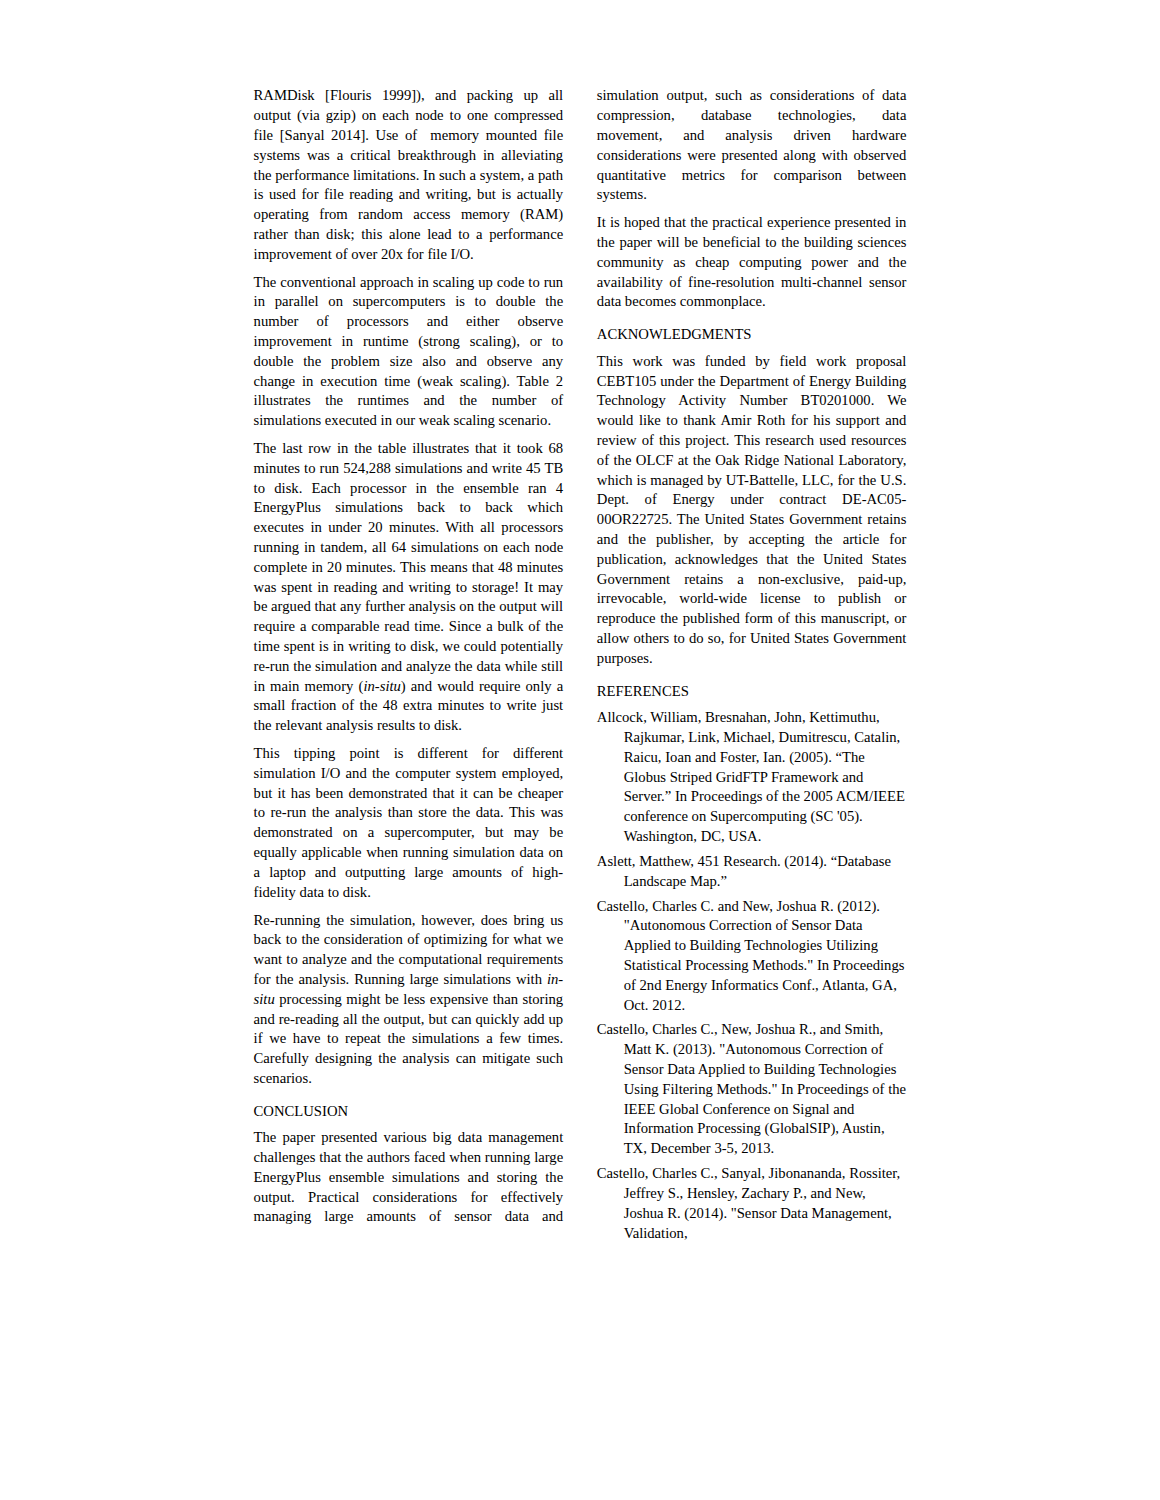RAMDisk [Flouris 1999]), and packing up all output (via gzip) on each node to one compressed file [Sanyal 2014]. Use of memory mounted file systems was a critical breakthrough in alleviating the performance limitations. In such a system, a path is used for file reading and writing, but is actually operating from random access memory (RAM) rather than disk; this alone lead to a performance improvement of over 20x for file I/O.
The conventional approach in scaling up code to run in parallel on supercomputers is to double the number of processors and either observe improvement in runtime (strong scaling), or to double the problem size also and observe any change in execution time (weak scaling). Table 2 illustrates the runtimes and the number of simulations executed in our weak scaling scenario.
The last row in the table illustrates that it took 68 minutes to run 524,288 simulations and write 45 TB to disk. Each processor in the ensemble ran 4 EnergyPlus simulations back to back which executes in under 20 minutes. With all processors running in tandem, all 64 simulations on each node complete in 20 minutes. This means that 48 minutes was spent in reading and writing to storage! It may be argued that any further analysis on the output will require a comparable read time. Since a bulk of the time spent is in writing to disk, we could potentially re-run the simulation and analyze the data while still in main memory (in-situ) and would require only a small fraction of the 48 extra minutes to write just the relevant analysis results to disk.
This tipping point is different for different simulation I/O and the computer system employed, but it has been demonstrated that it can be cheaper to re-run the analysis than store the data. This was demonstrated on a supercomputer, but may be equally applicable when running simulation data on a laptop and outputting large amounts of high-fidelity data to disk.
Re-running the simulation, however, does bring us back to the consideration of optimizing for what we want to analyze and the computational requirements for the analysis. Running large simulations with in-situ processing might be less expensive than storing and re-reading all the output, but can quickly add up if we have to repeat the simulations a few times. Carefully designing the analysis can mitigate such scenarios.
CONCLUSION
The paper presented various big data management challenges that the authors faced when running large EnergyPlus ensemble simulations and storing the output. Practical considerations for effectively managing large amounts of sensor data and simulation output, such as considerations of data compression, database technologies, data movement, and analysis driven hardware considerations were presented along with observed quantitative metrics for comparison between systems.
It is hoped that the practical experience presented in the paper will be beneficial to the building sciences community as cheap computing power and the availability of fine-resolution multi-channel sensor data becomes commonplace.
ACKNOWLEDGMENTS
This work was funded by field work proposal CEBT105 under the Department of Energy Building Technology Activity Number BT0201000. We would like to thank Amir Roth for his support and review of this project. This research used resources of the OLCF at the Oak Ridge National Laboratory, which is managed by UT-Battelle, LLC, for the U.S. Dept. of Energy under contract DE-AC05-00OR22725. The United States Government retains and the publisher, by accepting the article for publication, acknowledges that the United States Government retains a non-exclusive, paid-up, irrevocable, world-wide license to publish or reproduce the published form of this manuscript, or allow others to do so, for United States Government purposes.
REFERENCES
Allcock, William, Bresnahan, John, Kettimuthu, Rajkumar, Link, Michael, Dumitrescu, Catalin, Raicu, Ioan and Foster, Ian. (2005). “The Globus Striped GridFTP Framework and Server.” In Proceedings of the 2005 ACM/IEEE conference on Supercomputing (SC '05). Washington, DC, USA.
Aslett, Matthew, 451 Research. (2014). “Database Landscape Map.”
Castello, Charles C. and New, Joshua R. (2012). "Autonomous Correction of Sensor Data Applied to Building Technologies Utilizing Statistical Processing Methods." In Proceedings of 2nd Energy Informatics Conf., Atlanta, GA, Oct. 2012.
Castello, Charles C., New, Joshua R., and Smith, Matt K. (2013). "Autonomous Correction of Sensor Data Applied to Building Technologies Using Filtering Methods." In Proceedings of the IEEE Global Conference on Signal and Information Processing (GlobalSIP), Austin, TX, December 3-5, 2013.
Castello, Charles C., Sanyal, Jibonananda, Rossiter, Jeffrey S., Hensley, Zachary P., and New, Joshua R. (2014). "Sensor Data Management, Validation,